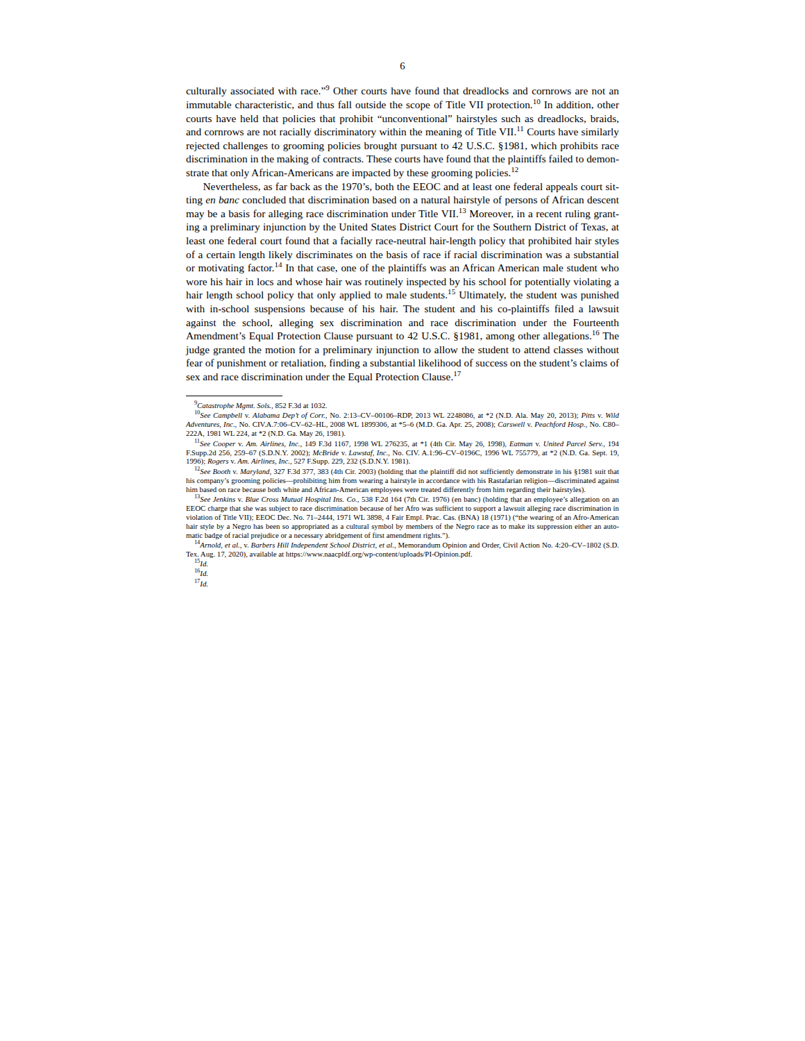6
culturally associated with race.”9 Other courts have found that dreadlocks and cornrows are not an immutable characteristic, and thus fall outside the scope of Title VII protection.10 In addition, other courts have held that policies that prohibit “unconventional” hairstyles such as dreadlocks, braids, and cornrows are not racially discriminatory within the meaning of Title VII.11 Courts have similarly rejected challenges to grooming policies brought pursuant to 42 U.S.C. §1981, which prohibits race discrimination in the making of contracts. These courts have found that the plaintiffs failed to demonstrate that only African-Americans are impacted by these grooming policies.12
Nevertheless, as far back as the 1970’s, both the EEOC and at least one federal appeals court sitting en banc concluded that discrimination based on a natural hairstyle of persons of African descent may be a basis for alleging race discrimination under Title VII.13 Moreover, in a recent ruling granting a preliminary injunction by the United States District Court for the Southern District of Texas, at least one federal court found that a facially race-neutral hair-length policy that prohibited hair styles of a certain length likely discriminates on the basis of race if racial discrimination was a substantial or motivating factor.14 In that case, one of the plaintiffs was an African American male student who wore his hair in locs and whose hair was routinely inspected by his school for potentially violating a hair length school policy that only applied to male students.15 Ultimately, the student was punished with in-school suspensions because of his hair. The student and his co-plaintiffs filed a lawsuit against the school, alleging sex discrimination and race discrimination under the Fourteenth Amendment’s Equal Protection Clause pursuant to 42 U.S.C. §1981, among other allegations.16 The judge granted the motion for a preliminary injunction to allow the student to attend classes without fear of punishment or retaliation, finding a substantial likelihood of success on the student’s claims of sex and race discrimination under the Equal Protection Clause.17
9Catastrophe Mgmt. Sols., 852 F.3d at 1032.
10See Campbell v. Alabama Dep’t of Corr., No. 2:13–CV–00106–RDP, 2013 WL 2248086, at *2 (N.D. Ala. May 20, 2013); Pitts v. Wild Adventures, Inc., No. CIV.A.7:06–CV–62–HL, 2008 WL 1899306, at *5–6 (M.D. Ga. Apr. 25, 2008); Carswell v. Peachford Hosp., No. C80–222A, 1981 WL 224, at *2 (N.D. Ga. May 26, 1981).
11See Cooper v. Am. Airlines, Inc., 149 F.3d 1167, 1998 WL 276235, at *1 (4th Cir. May 26, 1998), Eatman v. United Parcel Serv., 194 F.Supp.2d 256, 259–67 (S.D.N.Y. 2002); McBride v. Lawstaf, Inc., No. CIV. A.1:96–CV–0196C, 1996 WL 755779, at *2 (N.D. Ga. Sept. 19, 1996); Rogers v. Am. Airlines, Inc., 527 F.Supp. 229, 232 (S.D.N.Y. 1981).
12See Booth v. Maryland, 327 F.3d 377, 383 (4th Cir. 2003) (holding that the plaintiff did not sufficiently demonstrate in his §1981 suit that his company’s grooming policies—prohibiting him from wearing a hairstyle in accordance with his Rastafarian religion—discriminated against him based on race because both white and African-American employees were treated differently from him regarding their hairstyles).
13See Jenkins v. Blue Cross Mutual Hospital Ins. Co., 538 F.2d 164 (7th Cir. 1976) (en banc) (holding that an employee’s allegation on an EEOC charge that she was subject to race discrimination because of her Afro was sufficient to support a lawsuit alleging race discrimination in violation of Title VII); EEOC Dec. No. 71–2444, 1971 WL 3898, 4 Fair Empl. Prac. Cas. (BNA) 18 (1971) (“the wearing of an Afro-American hair style by a Negro has been so appropriated as a cultural symbol by members of the Negro race as to make its suppression either an automatic badge of racial prejudice or a necessary abridgement of first amendment rights.”).
14Arnold, et al., v. Barbers Hill Independent School District, et al., Memorandum Opinion and Order, Civil Action No. 4:20–CV–1802 (S.D. Tex. Aug. 17, 2020), available at https://www.naacpldf.org/wp-content/uploads/PI-Opinion.pdf.
15Id.
16Id.
17Id.